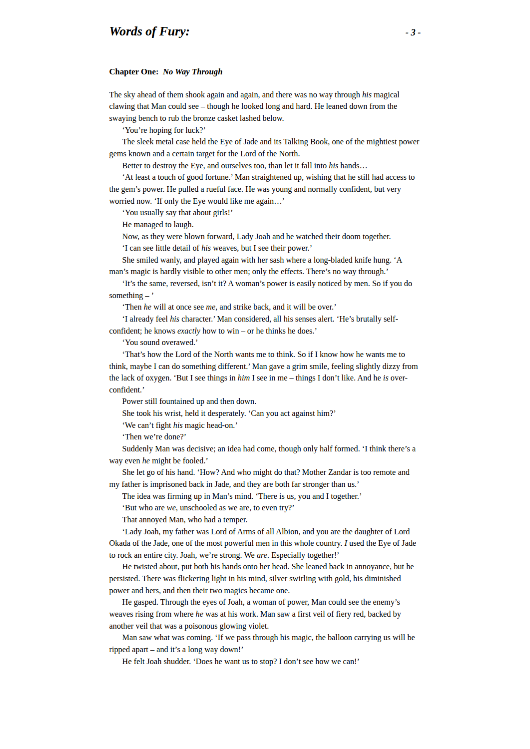Words of Fury: - 3 -
Chapter One: No Way Through
The sky ahead of them shook again and again, and there was no way through his magical clawing that Man could see – though he looked long and hard. He leaned down from the swaying bench to rub the bronze casket lashed below.
‘You’re hoping for luck?’
The sleek metal case held the Eye of Jade and its Talking Book, one of the mightiest power gems known and a certain target for the Lord of the North.
Better to destroy the Eye, and ourselves too, than let it fall into his hands…
‘At least a touch of good fortune.’ Man straightened up, wishing that he still had access to the gem’s power. He pulled a rueful face. He was young and normally confident, but very worried now. ‘If only the Eye would like me again…’
‘You usually say that about girls!’
He managed to laugh.
Now, as they were blown forward, Lady Joah and he watched their doom together.
‘I can see little detail of his weaves, but I see their power.’
She smiled wanly, and played again with her sash where a long-bladed knife hung. ‘A man’s magic is hardly visible to other men; only the effects. There’s no way through.’
‘It’s the same, reversed, isn’t it? A woman’s power is easily noticed by men. So if you do something – ’
‘Then he will at once see me, and strike back, and it will be over.’
‘I already feel his character.’ Man considered, all his senses alert. ‘He’s brutally self-confident; he knows exactly how to win – or he thinks he does.’
‘You sound overawed.’
‘That’s how the Lord of the North wants me to think. So if I know how he wants me to think, maybe I can do something different.’ Man gave a grim smile, feeling slightly dizzy from the lack of oxygen. ‘But I see things in him I see in me – things I don’t like. And he is over-confident.’
Power still fountained up and then down.
She took his wrist, held it desperately. ‘Can you act against him?’
‘We can’t fight his magic head-on.’
‘Then we’re done?’
Suddenly Man was decisive; an idea had come, though only half formed. ‘I think there’s a way even he might be fooled.’
She let go of his hand. ‘How? And who might do that? Mother Zandar is too remote and my father is imprisoned back in Jade, and they are both far stronger than us.’
The idea was firming up in Man’s mind. ‘There is us, you and I together.’
‘But who are we, unschooled as we are, to even try?’
That annoyed Man, who had a temper.
‘Lady Joah, my father was Lord of Arms of all Albion, and you are the daughter of Lord Okada of the Jade, one of the most powerful men in this whole country. I used the Eye of Jade to rock an entire city. Joah, we’re strong. We are. Especially together!’
He twisted about, put both his hands onto her head. She leaned back in annoyance, but he persisted. There was flickering light in his mind, silver swirling with gold, his diminished power and hers, and then their two magics became one.
He gasped. Through the eyes of Joah, a woman of power, Man could see the enemy’s weaves rising from where he was at his work. Man saw a first veil of fiery red, backed by another veil that was a poisonous glowing violet.
Man saw what was coming. ‘If we pass through his magic, the balloon carrying us will be ripped apart – and it’s a long way down!’
He felt Joah shudder. ‘Does he want us to stop? I don’t see how we can!’